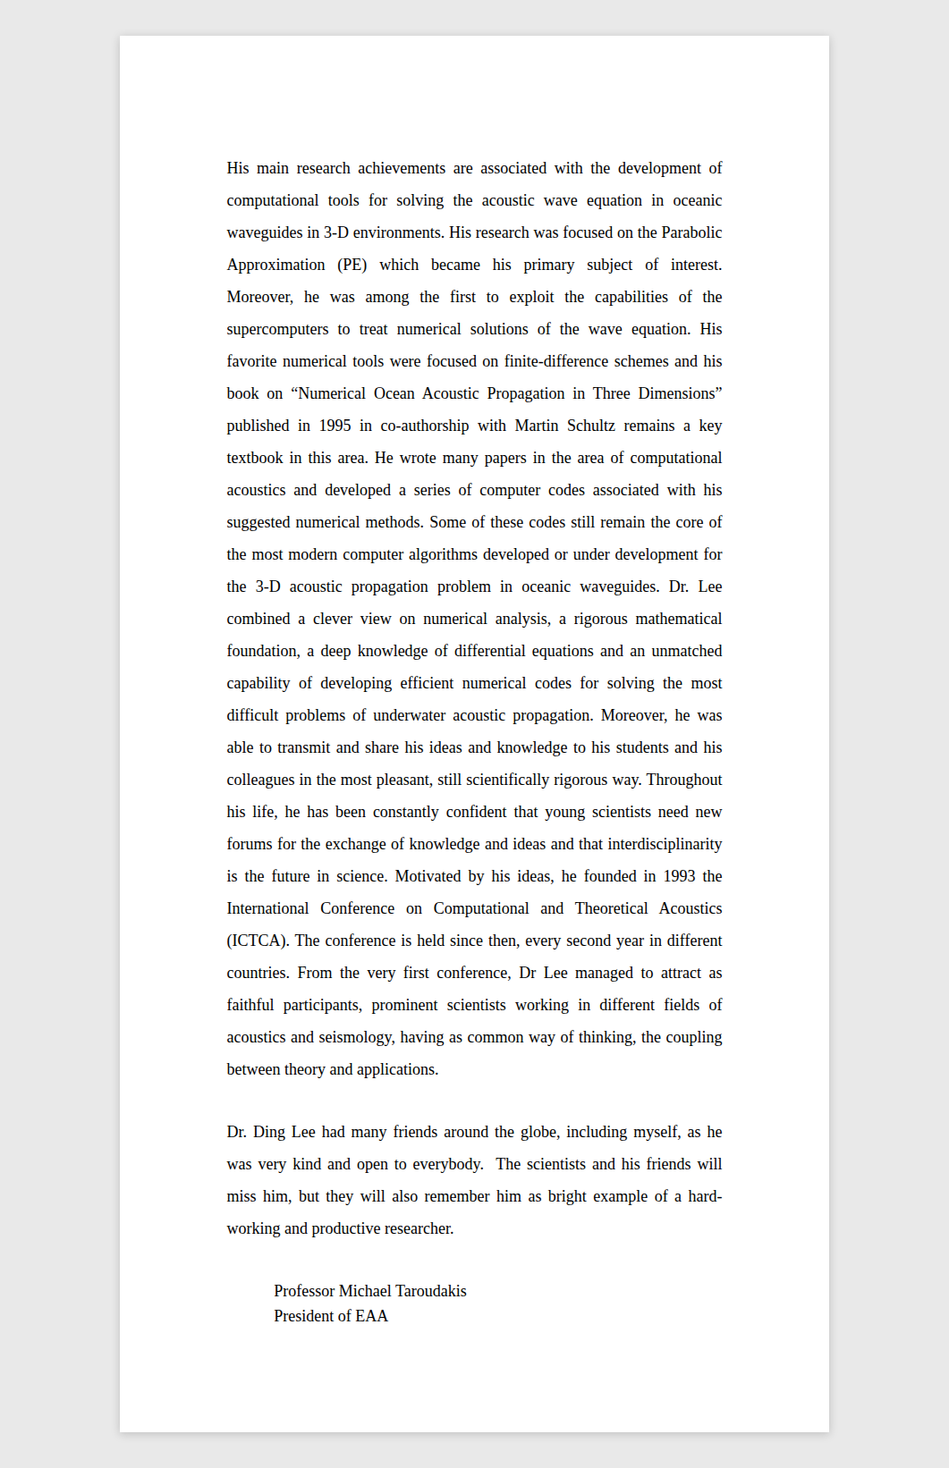His main research achievements are associated with the development of computational tools for solving the acoustic wave equation in oceanic waveguides in 3-D environments. His research was focused on the Parabolic Approximation (PE) which became his primary subject of interest. Moreover, he was among the first to exploit the capabilities of the supercomputers to treat numerical solutions of the wave equation. His favorite numerical tools were focused on finite-difference schemes and his book on “Numerical Ocean Acoustic Propagation in Three Dimensions” published in 1995 in co-authorship with Martin Schultz remains a key textbook in this area. He wrote many papers in the area of computational acoustics and developed a series of computer codes associated with his suggested numerical methods. Some of these codes still remain the core of the most modern computer algorithms developed or under development for the 3-D acoustic propagation problem in oceanic waveguides. Dr. Lee combined a clever view on numerical analysis, a rigorous mathematical foundation, a deep knowledge of differential equations and an unmatched capability of developing efficient numerical codes for solving the most difficult problems of underwater acoustic propagation. Moreover, he was able to transmit and share his ideas and knowledge to his students and his colleagues in the most pleasant, still scientifically rigorous way. Throughout his life, he has been constantly confident that young scientists need new forums for the exchange of knowledge and ideas and that interdisciplinarity is the future in science. Motivated by his ideas, he founded in 1993 the International Conference on Computational and Theoretical Acoustics (ICTCA). The conference is held since then, every second year in different countries. From the very first conference, Dr Lee managed to attract as faithful participants, prominent scientists working in different fields of acoustics and seismology, having as common way of thinking, the coupling between theory and applications.
Dr. Ding Lee had many friends around the globe, including myself, as he was very kind and open to everybody. The scientists and his friends will miss him, but they will also remember him as bright example of a hard-working and productive researcher.
Professor Michael Taroudakis President of EAA